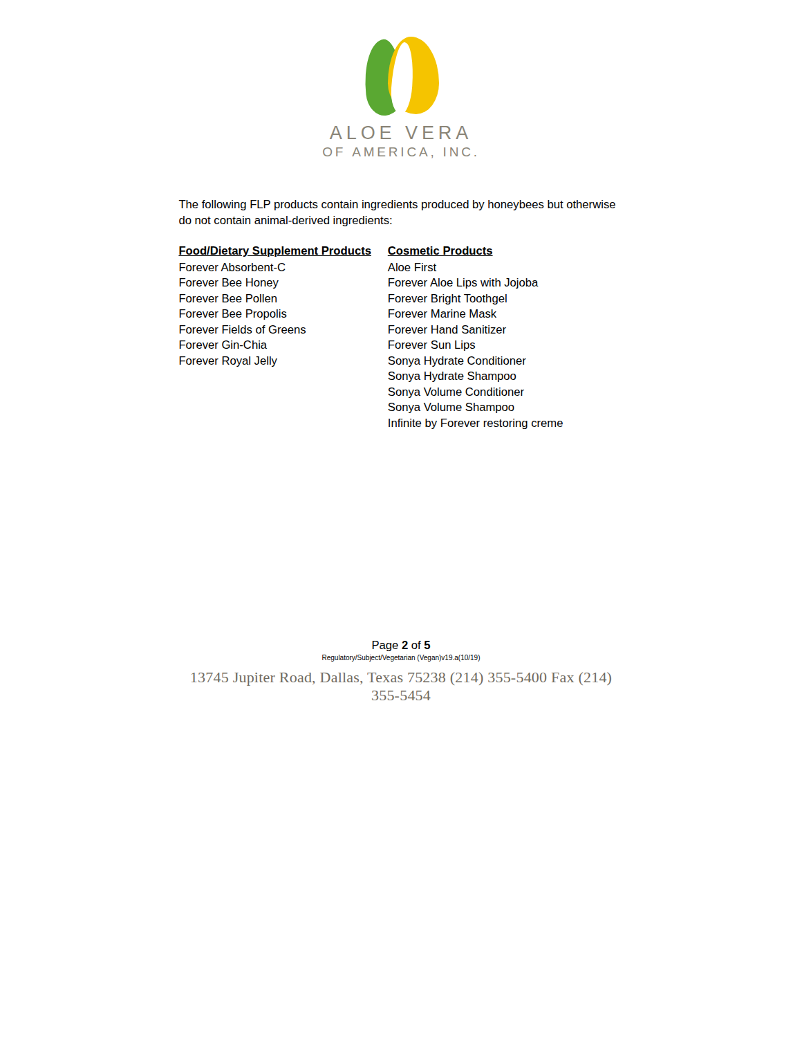ALOE VERA
OF AMERICA, INC.
The following FLP products contain ingredients produced by honeybees but otherwise do not contain animal-derived ingredients:
Food/Dietary Supplement Products
Forever Absorbent-C
Forever Bee Honey
Forever Bee Pollen
Forever Bee Propolis
Forever Fields of Greens
Forever Gin-Chia
Forever Royal Jelly
Cosmetic Products
Aloe First
Forever Aloe Lips with Jojoba
Forever Bright Toothgel
Forever Marine Mask
Forever Hand Sanitizer
Forever Sun Lips
Sonya Hydrate Conditioner
Sonya Hydrate Shampoo
Sonya Volume Conditioner
Sonya Volume Shampoo
Infinite by Forever restoring creme
Page 2 of 5
Regulatory/Subject/Vegetarian (Vegan)v19.a(10/19)
13745 Jupiter Road, Dallas, Texas 75238 (214) 355-5400 Fax (214) 355-5454